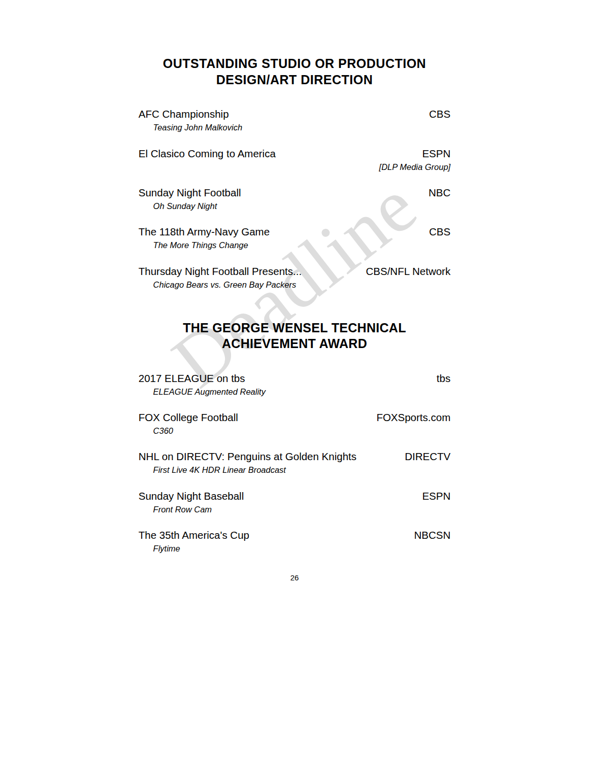Deadline
OUTSTANDING STUDIO OR PRODUCTION DESIGN/ART DIRECTION
AFC Championship CBS
Teasing John Malkovich
El Clasico Coming to America ESPN
[DLP Media Group]
Sunday Night Football NBC
Oh Sunday Night
The 118th Army-Navy Game CBS
The More Things Change
Thursday Night Football Presents... CBS/NFL Network
Chicago Bears vs. Green Bay Packers
THE GEORGE WENSEL TECHNICAL ACHIEVEMENT AWARD
2017 ELEAGUE on tbs tbs
ELEAGUE Augmented Reality
FOX College Football FOXSports.com
C360
NHL on DIRECTV: Penguins at Golden Knights DIRECTV
First Live 4K HDR Linear Broadcast
Sunday Night Baseball ESPN
Front Row Cam
The 35th America's Cup NBCSN
Flytime
26